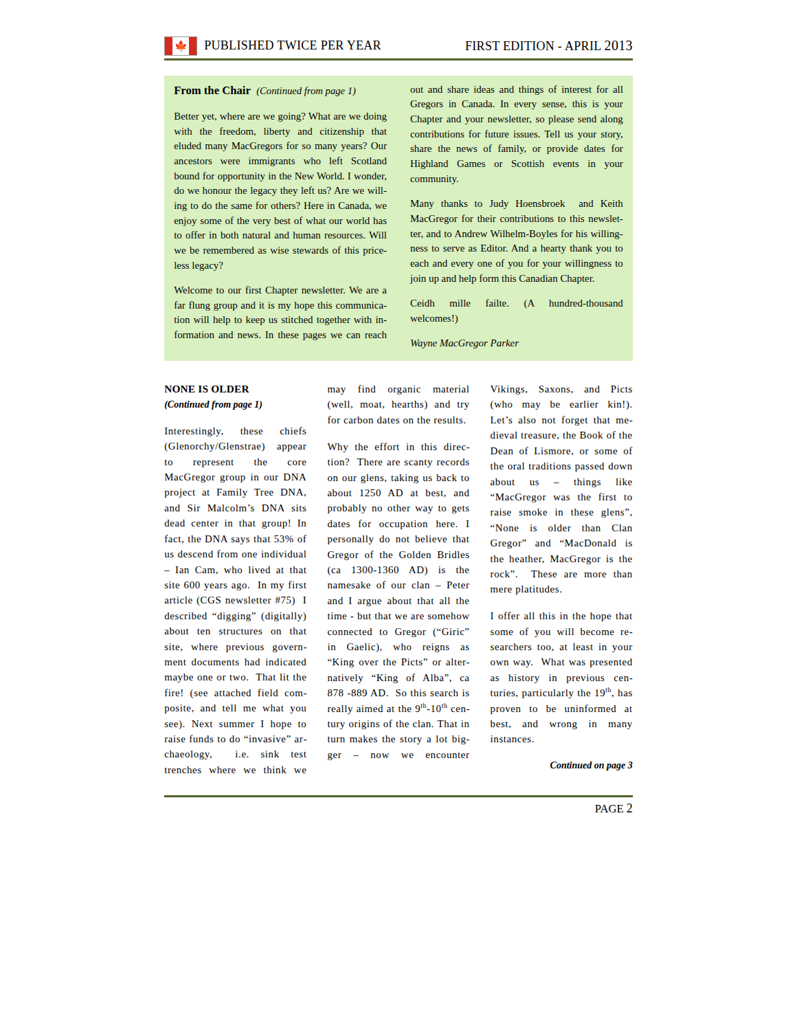🍁
PUBLISHED TWICE PER YEAR
FIRST EDITION - APRIL 2013
From the Chair (Continued from page 1)
Better yet, where are we going? What are we doing with the freedom, liberty and citizenship that eluded many MacGregors for so many years? Our ancestors were immigrants who left Scotland bound for opportunity in the New World. I wonder, do we honour the legacy they left us? Are we willing to do the same for others? Here in Canada, we enjoy some of the very best of what our world has to offer in both natural and human resources. Will we be remembered as wise stewards of this priceless legacy?
Welcome to our first Chapter newsletter. We are a far flung group and it is my hope this communication will help to keep us stitched together with information and news. In these pages we can reach out and share ideas and things of interest for all Gregors in Canada. In every sense, this is your Chapter and your newsletter, so please send along contributions for future issues. Tell us your story, share the news of family, or provide dates for Highland Games or Scottish events in your community.
Many thanks to Judy Hoensbroek and Keith MacGregor for their contributions to this newsletter, and to Andrew Wilhelm-Boyles for his willingness to serve as Editor. And a hearty thank you to each and every one of you for your willingness to join up and help form this Canadian Chapter.
Ceidh mille failte. (A hundred-thousand welcomes!)
Wayne MacGregor Parker
NONE IS OLDER
(Continued from page 1)
Interestingly, these chiefs (Glenorchy/Glenstrae) appear to represent the core MacGregor group in our DNA project at Family Tree DNA, and Sir Malcolm’s DNA sits dead center in that group! In fact, the DNA says that 53% of us descend from one individual – Ian Cam, who lived at that site 600 years ago. In my first article (CGS newsletter #75) I described “digging” (digitally) about ten structures on that site, where previous government documents had indicated maybe one or two. That lit the fire! (see attached field composite, and tell me what you see). Next summer I hope to raise funds to do “invasive” archaeology, i.e. sink test trenches where we think we may find organic material (well, moat, hearths) and try for carbon dates on the results.
Why the effort in this direction? There are scanty records on our glens, taking us back to about 1250 AD at best, and probably no other way to gets dates for occupation here. I personally do not believe that Gregor of the Golden Bridles (ca 1300-1360 AD) is the namesake of our clan – Peter and I argue about that all the time - but that we are somehow connected to Gregor (“Giric” in Gaelic), who reigns as “King over the Picts” or alternatively “King of Alba”, ca 878 -889 AD. So this search is really aimed at the 9th-10th century origins of the clan. That in turn makes the story a lot bigger – now we encounter Vikings, Saxons, and Picts (who may be earlier kin!). Let’s also not forget that medieval treasure, the Book of the Dean of Lismore, or some of the oral traditions passed down about us – things like “MacGregor was the first to raise smoke in these glens”, “None is older than Clan Gregor” and “MacDonald is the heather, MacGregor is the rock”. These are more than mere platitudes.
I offer all this in the hope that some of you will become researchers too, at least in your own way. What was presented as history in previous centuries, particularly the 19th, has proven to be uninformed at best, and wrong in many instances.
Continued on page 3
PAGE 2